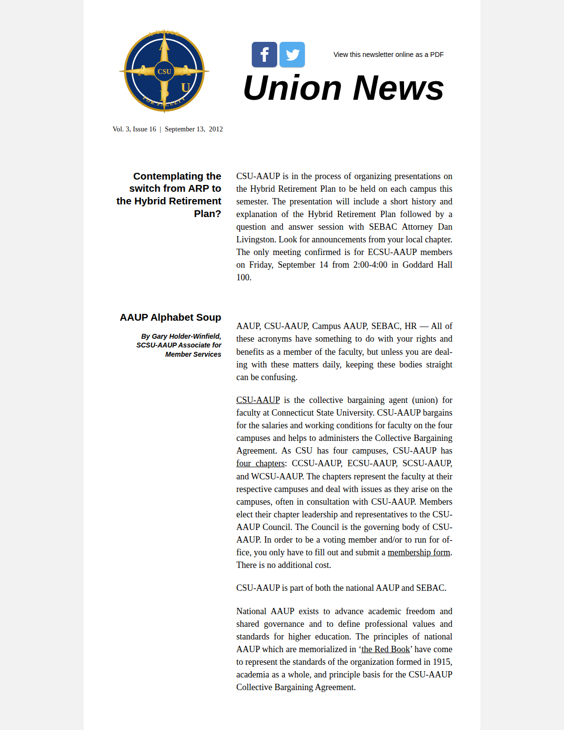A A A P U CSU A VOICE FOR FACULTY
View this newsletter online as a PDF
Union News
Vol. 3, Issue 16 | September 13, 2012
Contemplating the switch from ARP to the Hybrid Retirement Plan?
AAUP Alphabet Soup
By Gary Holder-Winfield,
SCSU-AAUP Associate for Member Services
CSU-AAUP is in the process of organizing presentations on the Hybrid Retirement Plan to be held on each campus this semester. The presentation will include a short history and explanation of the Hybrid Retirement Plan followed by a question and answer session with SEBAC Attorney Dan Livingston. Look for announcements from your local chapter. The only meeting confirmed is for ECSU-AAUP members on Friday, September 14 from 2:00-4:00 in Goddard Hall 100.
AAUP, CSU-AAUP, Campus AAUP, SEBAC, HR — All of these acronyms have something to do with your rights and benefits as a member of the faculty, but unless you are dealing with these matters daily, keeping these bodies straight can be confusing.
CSU-AAUP is the collective bargaining agent (union) for faculty at Connecticut State University. CSU-AAUP bargains for the salaries and working conditions for faculty on the four campuses and helps to administers the Collective Bargaining Agreement. As CSU has four campuses, CSU-AAUP has four chapters: CCSU-AAUP, ECSU-AAUP, SCSU-AAUP, and WCSU-AAUP. The chapters represent the faculty at their respective campuses and deal with issues as they arise on the campuses, often in consultation with CSU-AAUP. Members elect their chapter leadership and representatives to the CSU-AAUP Council. The Council is the governing body of CSU-AAUP. In order to be a voting member and/or to run for office, you only have to fill out and submit a membership form. There is no additional cost.
CSU-AAUP is part of both the national AAUP and SEBAC.
National AAUP exists to advance academic freedom and shared governance and to define professional values and standards for higher education. The principles of national AAUP which are memorialized in ‘the Red Book’ have come to represent the standards of the organization formed in 1915, academia as a whole, and principle basis for the CSU-AAUP Collective Bargaining Agreement.